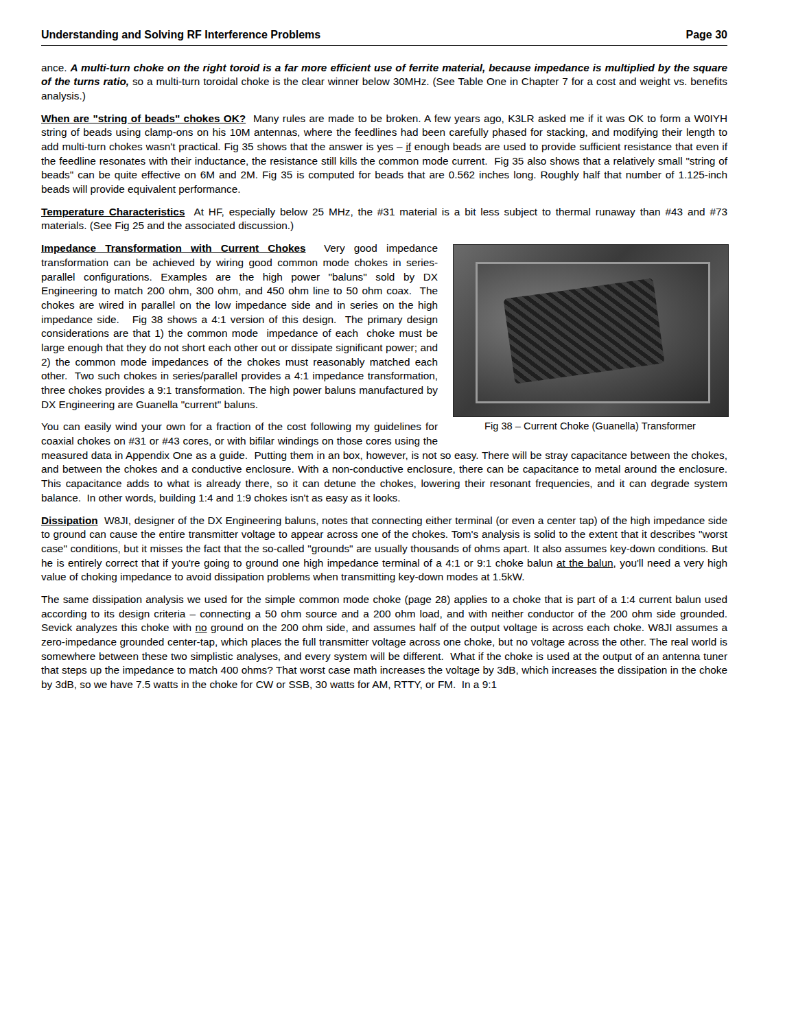Understanding and Solving RF Interference Problems Page 30
ance. A multi-turn choke on the right toroid is a far more efficient use of ferrite material, because impedance is multiplied by the square of the turns ratio, so a multi-turn toroidal choke is the clear winner below 30MHz. (See Table One in Chapter 7 for a cost and weight vs. benefits analysis.)
When are "string of beads" chokes OK? Many rules are made to be broken. A few years ago, K3LR asked me if it was OK to form a W0IYH string of beads using clamp-ons on his 10M antennas, where the feedlines had been carefully phased for stacking, and modifying their length to add multi-turn chokes wasn't practical. Fig 35 shows that the answer is yes – if enough beads are used to provide sufficient resistance that even if the feedline resonates with their inductance, the resistance still kills the common mode current. Fig 35 also shows that a relatively small "string of beads" can be quite effective on 6M and 2M. Fig 35 is computed for beads that are 0.562 inches long. Roughly half that number of 1.125-inch beads will provide equivalent performance.
Temperature Characteristics At HF, especially below 25 MHz, the #31 material is a bit less subject to thermal runaway than #43 and #73 materials. (See Fig 25 and the associated discussion.)
Fig 38 – Current Choke (Guanella) Transformer
Impedance Transformation with Current Chokes Very good impedance transformation can be achieved by wiring good common mode chokes in series-parallel configurations. Examples are the high power "baluns" sold by DX Engineering to match 200 ohm, 300 ohm, and 450 ohm line to 50 ohm coax. The chokes are wired in parallel on the low impedance side and in series on the high impedance side. Fig 38 shows a 4:1 version of this design. The primary design considerations are that 1) the common mode impedance of each choke must be large enough that they do not short each other out or dissipate significant power; and 2) the common mode impedances of the chokes must reasonably matched each other. Two such chokes in series/parallel provides a 4:1 impedance transformation, three chokes provides a 9:1 transformation. The high power baluns manufactured by DX Engineering are Guanella "current" baluns.
You can easily wind your own for a fraction of the cost following my guidelines for coaxial chokes on #31 or #43 cores, or with bifilar windings on those cores using the measured data in Appendix One as a guide. Putting them in an box, however, is not so easy. There will be stray capacitance between the chokes, and between the chokes and a conductive enclosure. With a non-conductive enclosure, there can be capacitance to metal around the enclosure. This capacitance adds to what is already there, so it can detune the chokes, lowering their resonant frequencies, and it can degrade system balance. In other words, building 1:4 and 1:9 chokes isn't as easy as it looks.
Dissipation W8JI, designer of the DX Engineering baluns, notes that connecting either terminal (or even a center tap) of the high impedance side to ground can cause the entire transmitter voltage to appear across one of the chokes. Tom's analysis is solid to the extent that it describes "worst case" conditions, but it misses the fact that the so-called "grounds" are usually thousands of ohms apart. It also assumes key-down conditions. But he is entirely correct that if you're going to ground one high impedance terminal of a 4:1 or 9:1 choke balun at the balun, you'll need a very high value of choking impedance to avoid dissipation problems when transmitting key-down modes at 1.5kW.
The same dissipation analysis we used for the simple common mode choke (page 28) applies to a choke that is part of a 1:4 current balun used according to its design criteria – connecting a 50 ohm source and a 200 ohm load, and with neither conductor of the 200 ohm side grounded. Sevick analyzes this choke with no ground on the 200 ohm side, and assumes half of the output voltage is across each choke. W8JI assumes a zero-impedance grounded center-tap, which places the full transmitter voltage across one choke, but no voltage across the other. The real world is somewhere between these two simplistic analyses, and every system will be different. What if the choke is used at the output of an antenna tuner that steps up the impedance to match 400 ohms? That worst case math increases the voltage by 3dB, which increases the dissipation in the choke by 3dB, so we have 7.5 watts in the choke for CW or SSB, 30 watts for AM, RTTY, or FM. In a 9:1